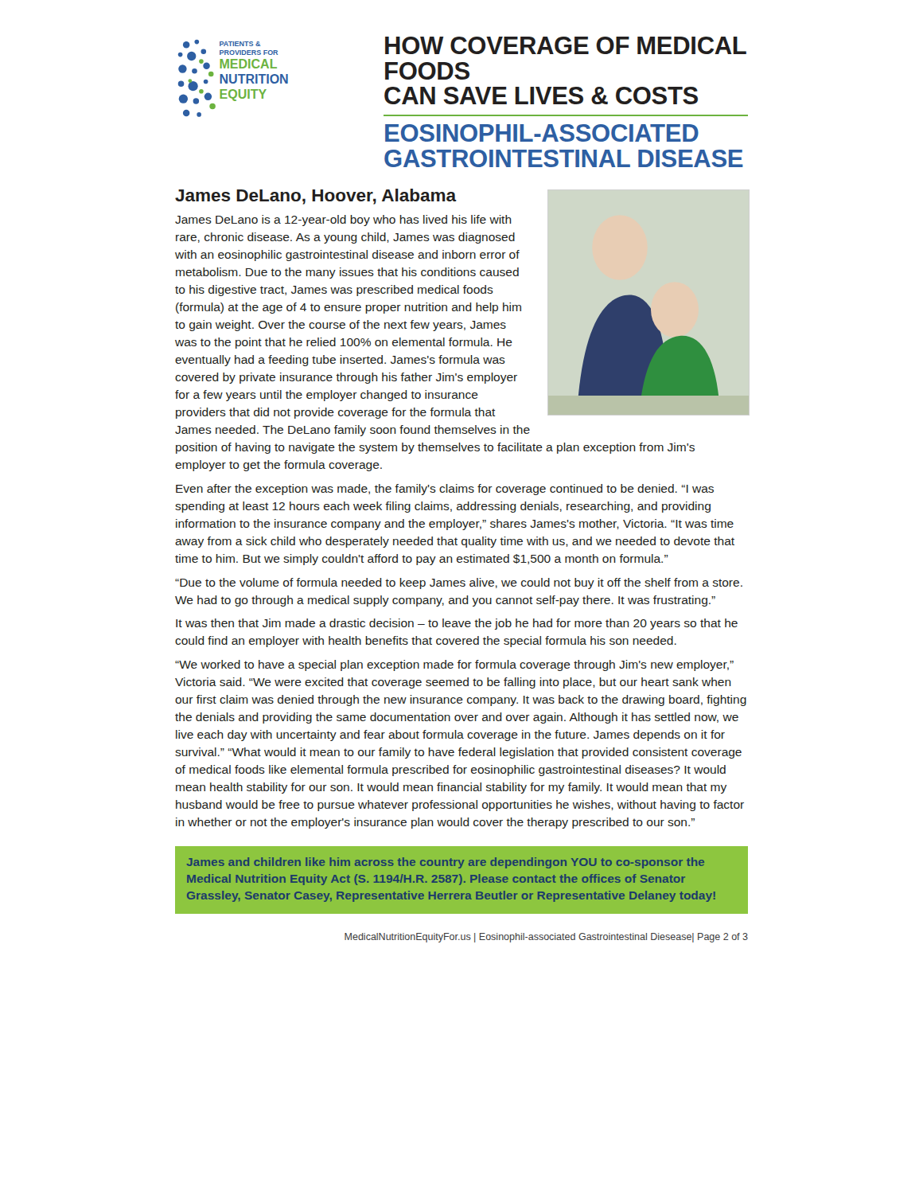PATIENTS & PROVIDERS FOR MEDICAL NUTRITION EQUITY
How Coverage of Medical Foods
Can Save Lives & Costs
Eosinophil-Associated
Gastrointestinal Disease
James DeLano, Hoover, Alabama
James DeLano is a 12-year-old boy who has lived his life with rare, chronic disease. As a young child, James was diagnosed with an eosinophilic gastrointestinal disease and inborn error of metabolism. Due to the many issues that his conditions caused to his digestive tract, James was prescribed medical foods (formula) at the age of 4 to ensure proper nutrition and help him to gain weight. Over the course of the next few years, James was to the point that he relied 100% on elemental formula. He eventually had a feeding tube inserted. James's formula was covered by private insurance through his father Jim's employer for a few years until the employer changed to insurance providers that did not provide coverage for the formula that James needed. The DeLano family soon found themselves in the position of having to navigate the system by themselves to facilitate a plan exception from Jim's employer to get the formula coverage.
Even after the exception was made, the family's claims for coverage continued to be denied. “I was spending at least 12 hours each week filing claims, addressing denials, researching, and providing information to the insurance company and the employer,” shares James's mother, Victoria. “It was time away from a sick child who desperately needed that quality time with us, and we needed to devote that time to him. But we simply couldn't afford to pay an estimated $1,500 a month on formula.”
“Due to the volume of formula needed to keep James alive, we could not buy it off the shelf from a store. We had to go through a medical supply company, and you cannot self-pay there. It was frustrating.”
It was then that Jim made a drastic decision – to leave the job he had for more than 20 years so that he could find an employer with health benefits that covered the special formula his son needed.
“We worked to have a special plan exception made for formula coverage through Jim's new employer,” Victoria said. “We were excited that coverage seemed to be falling into place, but our heart sank when our first claim was denied through the new insurance company. It was back to the drawing board, fighting the denials and providing the same documentation over and over again. Although it has settled now, we live each day with uncertainty and fear about formula coverage in the future. James depends on it for survival.” “What would it mean to our family to have federal legislation that provided consistent coverage of medical foods like elemental formula prescribed for eosinophilic gastrointestinal diseases? It would mean health stability for our son. It would mean financial stability for my family. It would mean that my husband would be free to pursue whatever professional opportunities he wishes, without having to factor in whether or not the employer's insurance plan would cover the therapy prescribed to our son.”
James and children like him across the country are dependingon YOU to co-sponsor the Medical Nutrition Equity Act (S. 1194/H.R. 2587). Please contact the offices of Senator Grassley, Senator Casey, Representative Herrera Beutler or Representative Delaney today!
MedicalNutritionEquityFor.us | Eosinophil-associated Gastrointestinal Diesease| Page 2 of 3